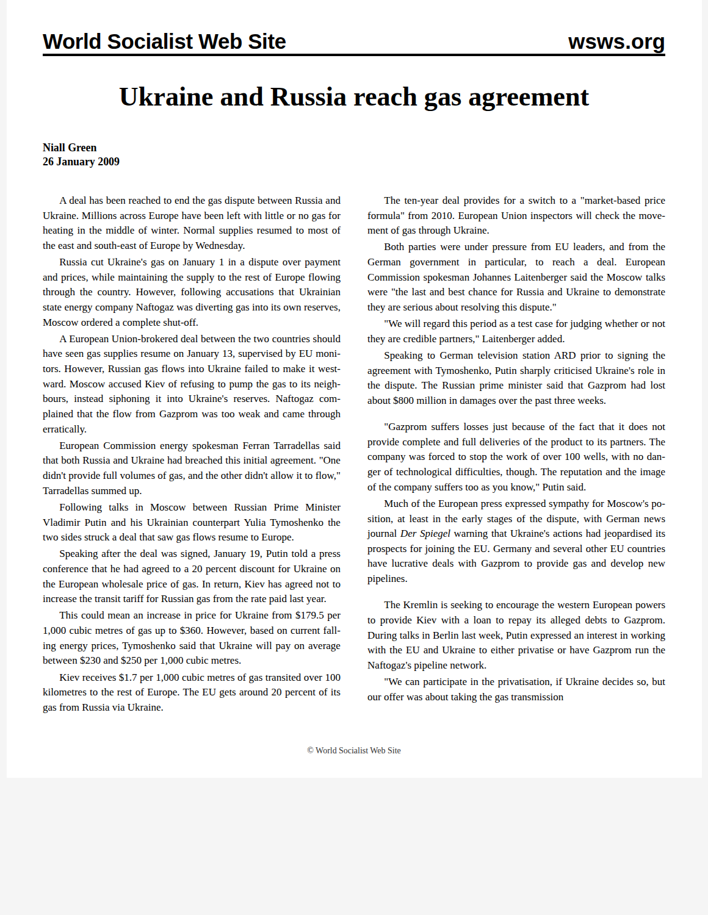World Socialist Web Site
wsws.org
Ukraine and Russia reach gas agreement
Niall Green 26 January 2009
A deal has been reached to end the gas dispute between Russia and Ukraine. Millions across Europe have been left with little or no gas for heating in the middle of winter. Normal supplies resumed to most of the east and south-east of Europe by Wednesday.
Russia cut Ukraine's gas on January 1 in a dispute over payment and prices, while maintaining the supply to the rest of Europe flowing through the country. However, following accusations that Ukrainian state energy company Naftogaz was diverting gas into its own reserves, Moscow ordered a complete shut-off.
A European Union-brokered deal between the two countries should have seen gas supplies resume on January 13, supervised by EU monitors. However, Russian gas flows into Ukraine failed to make it westward. Moscow accused Kiev of refusing to pump the gas to its neighbours, instead siphoning it into Ukraine's reserves. Naftogaz complained that the flow from Gazprom was too weak and came through erratically.
European Commission energy spokesman Ferran Tarradellas said that both Russia and Ukraine had breached this initial agreement. "One didn't provide full volumes of gas, and the other didn't allow it to flow," Tarradellas summed up.
Following talks in Moscow between Russian Prime Minister Vladimir Putin and his Ukrainian counterpart Yulia Tymoshenko the two sides struck a deal that saw gas flows resume to Europe.
Speaking after the deal was signed, January 19, Putin told a press conference that he had agreed to a 20 percent discount for Ukraine on the European wholesale price of gas. In return, Kiev has agreed not to increase the transit tariff for Russian gas from the rate paid last year.
This could mean an increase in price for Ukraine from $179.5 per 1,000 cubic metres of gas up to $360. However, based on current falling energy prices, Tymoshenko said that Ukraine will pay on average between $230 and $250 per 1,000 cubic metres.
Kiev receives $1.7 per 1,000 cubic metres of gas transited over 100 kilometres to the rest of Europe. The EU gets around 20 percent of its gas from Russia via Ukraine.
The ten-year deal provides for a switch to a "market-based price formula" from 2010. European Union inspectors will check the movement of gas through Ukraine.
Both parties were under pressure from EU leaders, and from the German government in particular, to reach a deal. European Commission spokesman Johannes Laitenberger said the Moscow talks were "the last and best chance for Russia and Ukraine to demonstrate they are serious about resolving this dispute."
"We will regard this period as a test case for judging whether or not they are credible partners," Laitenberger added.
Speaking to German television station ARD prior to signing the agreement with Tymoshenko, Putin sharply criticised Ukraine's role in the dispute. The Russian prime minister said that Gazprom had lost about $800 million in damages over the past three weeks.
"Gazprom suffers losses just because of the fact that it does not provide complete and full deliveries of the product to its partners. The company was forced to stop the work of over 100 wells, with no danger of technological difficulties, though. The reputation and the image of the company suffers too as you know," Putin said.
Much of the European press expressed sympathy for Moscow's position, at least in the early stages of the dispute, with German news journal Der Spiegel warning that Ukraine's actions had jeopardised its prospects for joining the EU. Germany and several other EU countries have lucrative deals with Gazprom to provide gas and develop new pipelines.
The Kremlin is seeking to encourage the western European powers to provide Kiev with a loan to repay its alleged debts to Gazprom. During talks in Berlin last week, Putin expressed an interest in working with the EU and Ukraine to either privatise or have Gazprom run the Naftogaz's pipeline network.
"We can participate in the privatisation, if Ukraine decides so, but our offer was about taking the gas transmission
© World Socialist Web Site